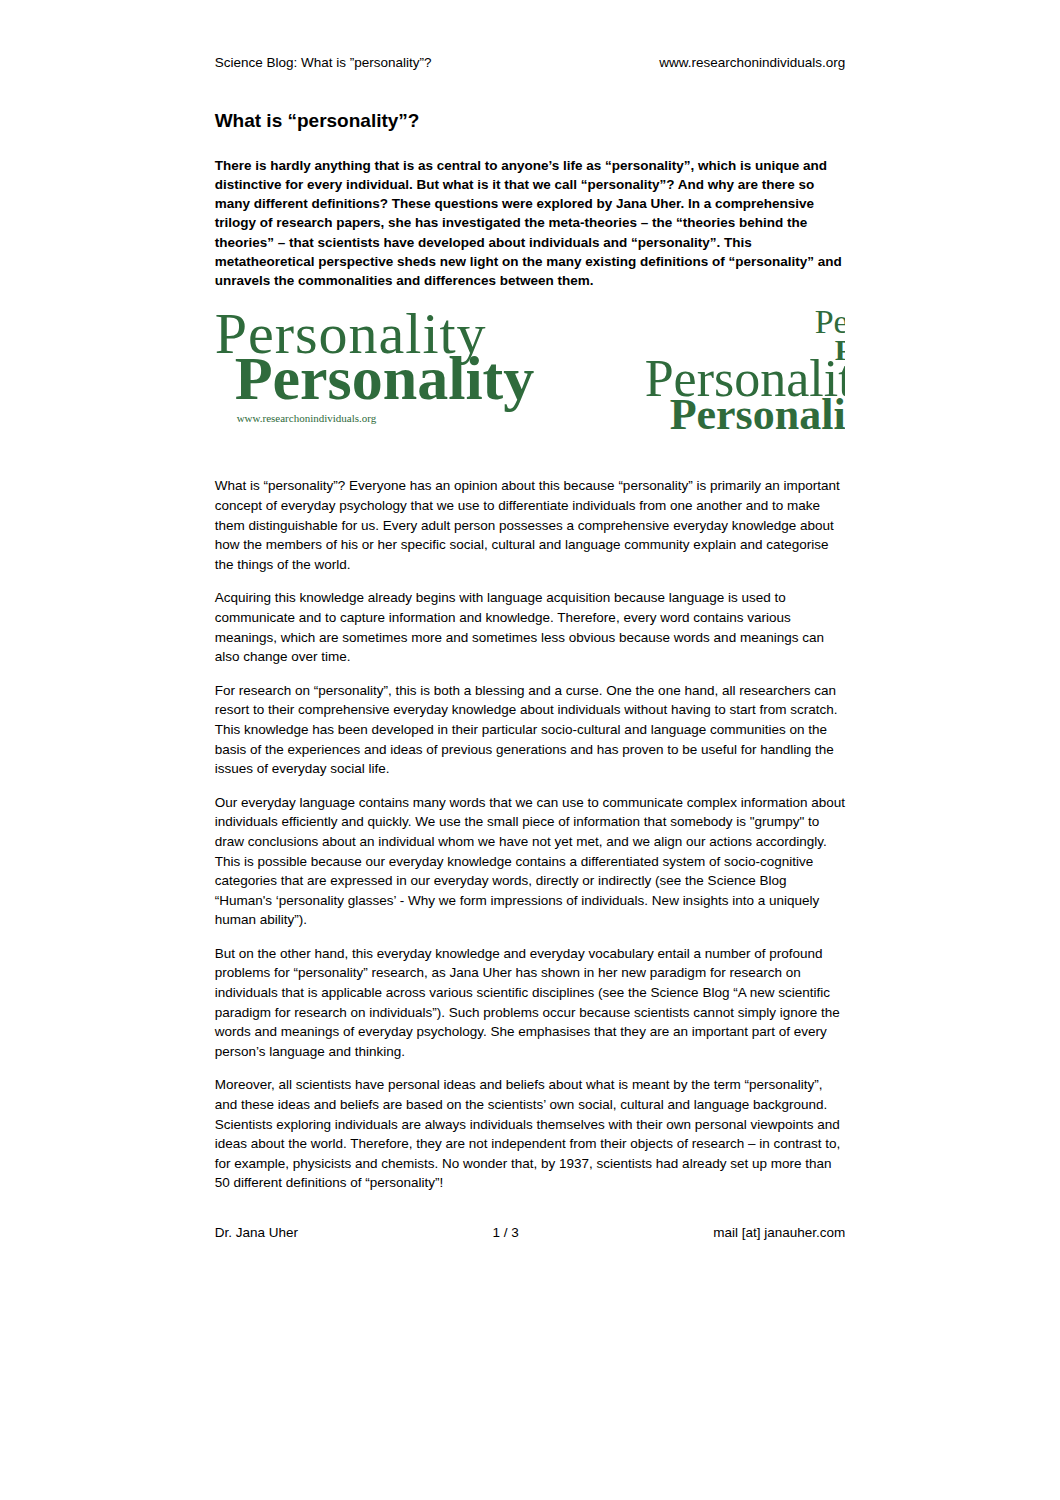Science Blog: What is ”personality”?
www.researchonindividuals.org
What is “personality”?
There is hardly anything that is as central to anyone’s life as “personality”, which is unique and distinctive for every individual. But what is it that we call “personality”? And why are there so many different definitions? These questions were explored by Jana Uher. In a comprehensive trilogy of research papers, she has investigated the meta-theories – the “theories behind the theories” – that scientists have developed about individuals and “personality”. This metatheoretical perspective sheds new light on the many existing definitions of “personality” and unravels the commonalities and differences between them.
Personality Personality Personality Personality Personality Personality www.researchonindividuals.org
What is “personality”? Everyone has an opinion about this because “personality” is primarily an important concept of everyday psychology that we use to differentiate individuals from one another and to make them distinguishable for us. Every adult person possesses a comprehensive everyday knowledge about how the members of his or her specific social, cultural and language community explain and categorise the things of the world.
Acquiring this knowledge already begins with language acquisition because language is used to communicate and to capture information and knowledge. Therefore, every word contains various meanings, which are sometimes more and sometimes less obvious because words and meanings can also change over time.
For research on “personality”, this is both a blessing and a curse. One the one hand, all researchers can resort to their comprehensive everyday knowledge about individuals without having to start from scratch. This knowledge has been developed in their particular socio-cultural and language communities on the basis of the experiences and ideas of previous generations and has proven to be useful for handling the issues of everyday social life.
Our everyday language contains many words that we can use to communicate complex information about individuals efficiently and quickly. We use the small piece of information that somebody is "grumpy" to draw conclusions about an individual whom we have not yet met, and we align our actions accordingly. This is possible because our everyday knowledge contains a differentiated system of socio-cognitive categories that are expressed in our everyday words, directly or indirectly (see the Science Blog “Human's ‘personality glasses’ - Why we form impressions of individuals. New insights into a uniquely human ability”).
But on the other hand, this everyday knowledge and everyday vocabulary entail a number of profound problems for “personality” research, as Jana Uher has shown in her new paradigm for research on individuals that is applicable across various scientific disciplines (see the Science Blog “A new scientific paradigm for research on individuals”). Such problems occur because scientists cannot simply ignore the words and meanings of everyday psychology. She emphasises that they are an important part of every person’s language and thinking.
Moreover, all scientists have personal ideas and beliefs about what is meant by the term “personality”, and these ideas and beliefs are based on the scientists’ own social, cultural and language background. Scientists exploring individuals are always individuals themselves with their own personal viewpoints and ideas about the world. Therefore, they are not independent from their objects of research – in contrast to, for example, physicists and chemists. No wonder that, by 1937, scientists had already set up more than 50 different definitions of “personality”!
Dr. Jana Uher
1 / 3
mail [at] janauher.com